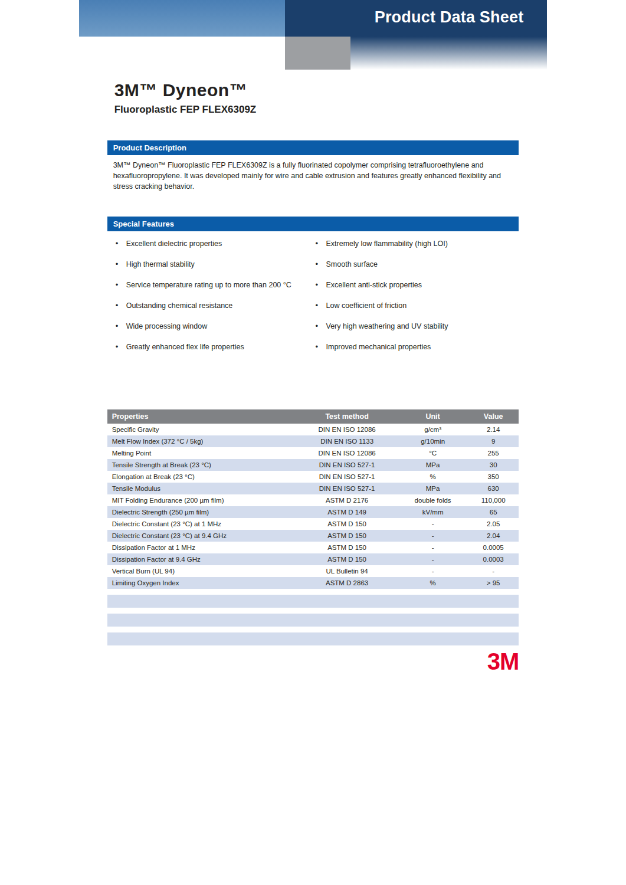Product Data Sheet
3M™ Dyneon™
Fluoroplastic FEP FLEX6309Z
Product Description
3M™ Dyneon™ Fluoroplastic FEP FLEX6309Z is a fully fluorinated copolymer comprising tetrafluoroethylene and hexafluoropropylene. It was developed mainly for wire and cable extrusion and features greatly enhanced flexibility and stress cracking behavior.
Special Features
Excellent dielectric properties
High thermal stability
Service temperature rating up to more than 200 °C
Outstanding chemical resistance
Wide processing window
Greatly enhanced flex life properties
Extremely low flammability (high LOI)
Smooth surface
Excellent anti-stick properties
Low coefficient of friction
Very high weathering and UV stability
Improved mechanical properties
| Properties | Test method | Unit | Value |
| --- | --- | --- | --- |
| Specific Gravity | DIN EN ISO 12086 | g/cm³ | 2.14 |
| Melt Flow Index (372 °C / 5kg) | DIN EN ISO 1133 | g/10min | 9 |
| Melting Point | DIN EN ISO 12086 | °C | 255 |
| Tensile Strength at Break (23 °C) | DIN EN ISO 527-1 | MPa | 30 |
| Elongation at Break (23 °C) | DIN EN ISO 527-1 | % | 350 |
| Tensile Modulus | DIN EN ISO 527-1 | MPa | 630 |
| MIT Folding Endurance (200 µm film) | ASTM D 2176 | double folds | 110,000 |
| Dielectric Strength (250 µm film) | ASTM D 149 | kV/mm | 65 |
| Dielectric Constant (23 °C) at 1 MHz | ASTM D 150 | - | 2.05 |
| Dielectric Constant (23 °C) at 9.4 GHz | ASTM D 150 | - | 2.04 |
| Dissipation Factor at 1 MHz | ASTM D 150 | - | 0.0005 |
| Dissipation Factor at 9.4 GHz | ASTM D 150 | - | 0.0003 |
| Vertical Burn (UL 94) | UL Bulletin 94 | - | - |
| Limiting Oxygen Index | ASTM D 2863 | % | > 95 |
3M